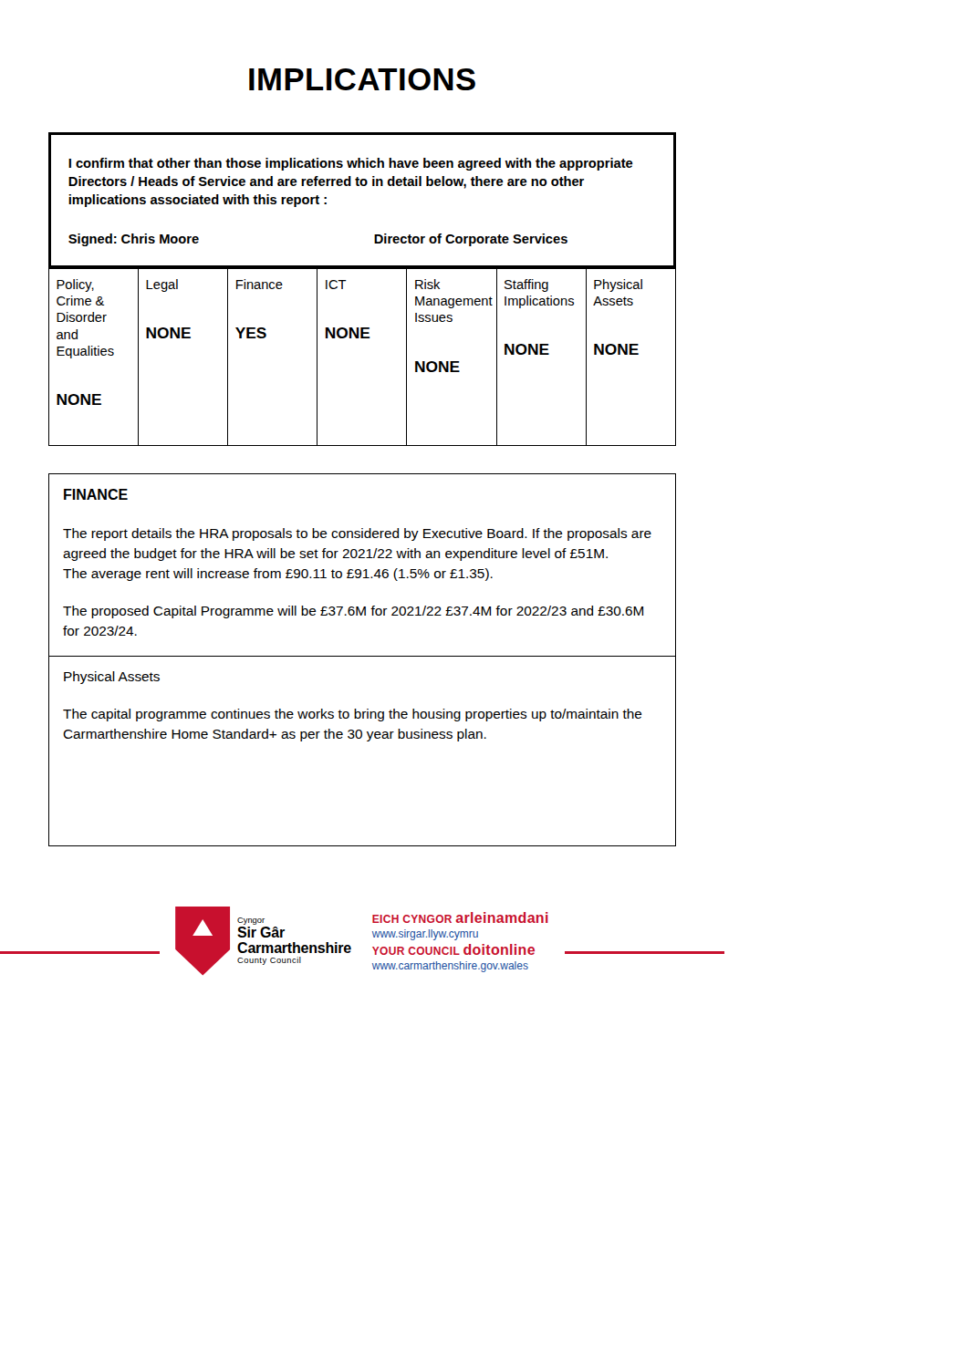IMPLICATIONS
I confirm that other than those implications which have been agreed with the appropriate Directors / Heads of Service and are referred to in detail below, there are no other implications associated with this report :
Signed: Chris Moore
Director of Corporate Services
| Policy, Crime & Disorder and Equalities NONE | Legal NONE | Finance YES | ICT NONE | Risk Management Issues NONE | Staffing Implications NONE | Physical Assets NONE |
FINANCE
The report details the HRA proposals to be considered by Executive Board. If the proposals are agreed the budget for the HRA will be set for 2021/22 with an expenditure level of £51M.
The average rent will increase from £90.11 to £91.46 (1.5% or £1.35).
The proposed Capital Programme will be £37.6M for 2021/22 £37.4M for 2022/23 and £30.6M for 2023/24.
Physical Assets
The capital programme continues the works to bring the housing properties up to/maintain the Carmarthenshire Home Standard+ as per the 30 year business plan.
Cyngor
Sir Gâr
Carmarthenshire
County Council
EICH CYNGOR arleinamdani
www.sirgar.llyw.cymru
YOUR COUNCIL doitonline
www.carmarthenshire.gov.wales